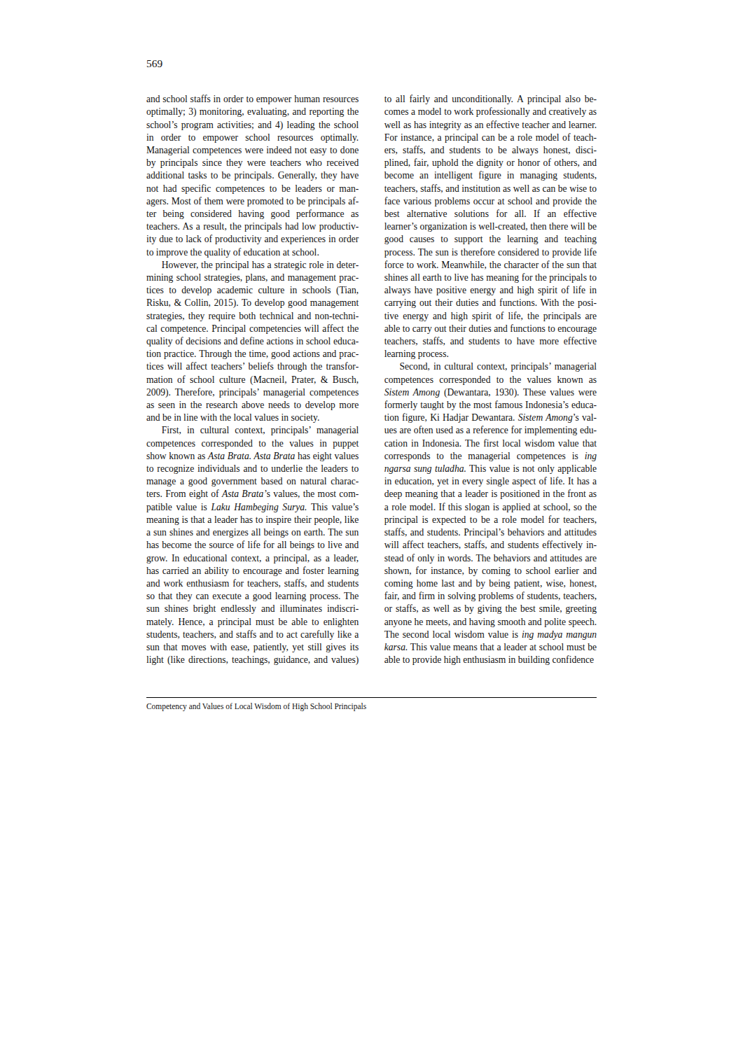569
and school staffs in order to empower human resources optimally; 3) monitoring, evaluating, and reporting the school’s program activities; and 4) leading the school in order to empower school resources optimally. Managerial competences were indeed not easy to done by principals since they were teachers who received additional tasks to be principals. Generally, they have not had specific competences to be leaders or managers. Most of them were promoted to be principals after being considered having good performance as teachers. As a result, the principals had low productivity due to lack of productivity and experiences in order to improve the quality of education at school.
However, the principal has a strategic role in determining school strategies, plans, and management practices to develop academic culture in schools (Tian, Risku, & Collin, 2015). To develop good management strategies, they require both technical and non-technical competence. Principal competencies will affect the quality of decisions and define actions in school education practice. Through the time, good actions and practices will affect teachers’ beliefs through the transformation of school culture (Macneil, Prater, & Busch, 2009). Therefore, principals’ managerial competences as seen in the research above needs to develop more and be in line with the local values in society.
First, in cultural context, principals’ managerial competences corresponded to the values in puppet show known as Asta Brata. Asta Brata has eight values to recognize individuals and to underlie the leaders to manage a good government based on natural characters. From eight of Asta Brata’s values, the most compatible value is Laku Hambeging Surya. This value’s meaning is that a leader has to inspire their people, like a sun shines and energizes all beings on earth. The sun has become the source of life for all beings to live and grow. In educational context, a principal, as a leader, has carried an ability to encourage and foster learning and work enthusiasm for teachers, staffs, and students so that they can execute a good learning process. The sun shines bright endlessly and illuminates indiscrimately. Hence, a principal must be able to enlighten students, teachers, and staffs and to act carefully like a sun that moves with ease, patiently, yet still gives its light (like directions, teachings, guidance, and values) to all fairly and unconditionally. A principal also becomes a model to work professionally and creatively as well as has integrity as an effective teacher and learner. For instance, a principal can be a role model of teachers, staffs, and students to be always honest, disciplined, fair, uphold the dignity or honor of others, and become an intelligent figure in managing students, teachers, staffs, and institution as well as can be wise to face various problems occur at school and provide the best alternative solutions for all. If an effective learner’s organization is well-created, then there will be good causes to support the learning and teaching process. The sun is therefore considered to provide life force to work. Meanwhile, the character of the sun that shines all earth to live has meaning for the principals to always have positive energy and high spirit of life in carrying out their duties and functions. With the positive energy and high spirit of life, the principals are able to carry out their duties and functions to encourage teachers, staffs, and students to have more effective learning process.
Second, in cultural context, principals’ managerial competences corresponded to the values known as Sistem Among (Dewantara, 1930). These values were formerly taught by the most famous Indonesia’s education figure, Ki Hadjar Dewantara. Sistem Among’s values are often used as a reference for implementing education in Indonesia. The first local wisdom value that corresponds to the managerial competences is ing ngarsa sung tuladha. This value is not only applicable in education, yet in every single aspect of life. It has a deep meaning that a leader is positioned in the front as a role model. If this slogan is applied at school, so the principal is expected to be a role model for teachers, staffs, and students. Principal’s behaviors and attitudes will affect teachers, staffs, and students effectively instead of only in words. The behaviors and attitudes are shown, for instance, by coming to school earlier and coming home last and by being patient, wise, honest, fair, and firm in solving problems of students, teachers, or staffs, as well as by giving the best smile, greeting anyone he meets, and having smooth and polite speech. The second local wisdom value is ing madya mangun karsa. This value means that a leader at school must be able to provide high enthusiasm in building confidence
Competency and Values of Local Wisdom of High School Principals